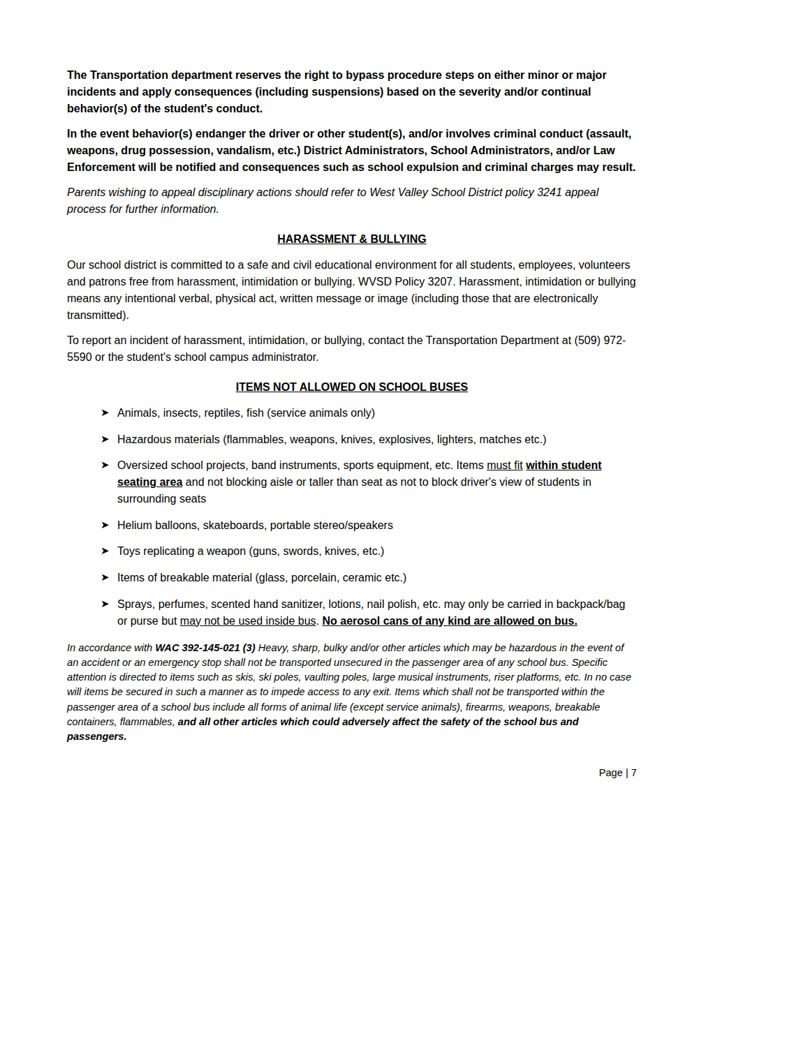The Transportation department reserves the right to bypass procedure steps on either minor or major incidents and apply consequences (including suspensions) based on the severity and/or continual behavior(s) of the student's conduct.
In the event behavior(s) endanger the driver or other student(s), and/or involves criminal conduct (assault, weapons, drug possession, vandalism, etc.) District Administrators, School Administrators, and/or Law Enforcement will be notified and consequences such as school expulsion and criminal charges may result.
Parents wishing to appeal disciplinary actions should refer to West Valley School District policy 3241 appeal process for further information.
HARASSMENT & BULLYING
Our school district is committed to a safe and civil educational environment for all students, employees, volunteers and patrons free from harassment, intimidation or bullying. WVSD Policy 3207. Harassment, intimidation or bullying means any intentional verbal, physical act, written message or image (including those that are electronically transmitted).
To report an incident of harassment, intimidation, or bullying, contact the Transportation Department at (509) 972-5590 or the student's school campus administrator.
ITEMS NOT ALLOWED ON SCHOOL BUSES
Animals, insects, reptiles, fish (service animals only)
Hazardous materials (flammables, weapons, knives, explosives, lighters, matches etc.)
Oversized school projects, band instruments, sports equipment, etc. Items must fit within student seating area and not blocking aisle or taller than seat as not to block driver's view of students in surrounding seats
Helium balloons, skateboards, portable stereo/speakers
Toys replicating a weapon (guns, swords, knives, etc.)
Items of breakable material (glass, porcelain, ceramic etc.)
Sprays, perfumes, scented hand sanitizer, lotions, nail polish, etc. may only be carried in backpack/bag or purse but may not be used inside bus. No aerosol cans of any kind are allowed on bus.
In accordance with WAC 392-145-021 (3) Heavy, sharp, bulky and/or other articles which may be hazardous in the event of an accident or an emergency stop shall not be transported unsecured in the passenger area of any school bus. Specific attention is directed to items such as skis, ski poles, vaulting poles, large musical instruments, riser platforms, etc. In no case will items be secured in such a manner as to impede access to any exit. Items which shall not be transported within the passenger area of a school bus include all forms of animal life (except service animals), firearms, weapons, breakable containers, flammables, and all other articles which could adversely affect the safety of the school bus and passengers.
Page | 7